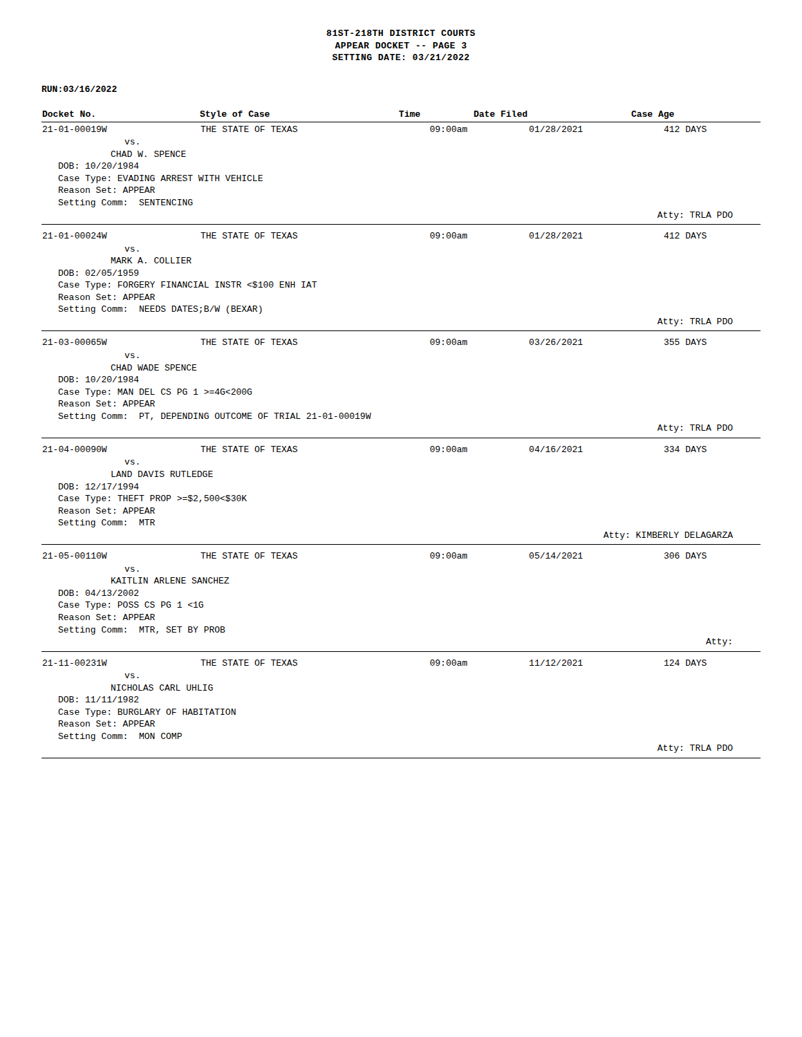81ST-218TH DISTRICT COURTS
APPEAR DOCKET -- PAGE 3
SETTING DATE: 03/21/2022
RUN:03/16/2022
| Docket No. | Style of Case | Time | Date Filed | Case Age |
| 21-01-00019W | THE STATE OF TEXAS | 09:00am | 01/28/2021 | 412 DAYS |
vs.
CHAD W. SPENCE
DOB: 10/20/1984
Case Type: EVADING ARREST WITH VEHICLE
Reason Set: APPEAR
Setting Comm: SENTENCING
Atty: TRLA PDO
| 21-01-00024W | THE STATE OF TEXAS | 09:00am | 01/28/2021 | 412 DAYS |
vs.
MARK A. COLLIER
DOB: 02/05/1959
Case Type: FORGERY FINANCIAL INSTR <$100 ENH IAT
Reason Set: APPEAR
Setting Comm: NEEDS DATES;B/W (BEXAR)
Atty: TRLA PDO
| 21-03-00065W | THE STATE OF TEXAS | 09:00am | 03/26/2021 | 355 DAYS |
vs.
CHAD WADE SPENCE
DOB: 10/20/1984
Case Type: MAN DEL CS PG 1 >=4G<200G
Reason Set: APPEAR
Setting Comm: PT, DEPENDING OUTCOME OF TRIAL 21-01-00019W
Atty: TRLA PDO
| 21-04-00090W | THE STATE OF TEXAS | 09:00am | 04/16/2021 | 334 DAYS |
vs.
LAND DAVIS RUTLEDGE
DOB: 12/17/1994
Case Type: THEFT PROP >=$2,500<$30K
Reason Set: APPEAR
Setting Comm: MTR
Atty: KIMBERLY DELAGARZA
| 21-05-00110W | THE STATE OF TEXAS | 09:00am | 05/14/2021 | 306 DAYS |
vs.
KAITLIN ARLENE SANCHEZ
DOB: 04/13/2002
Case Type: POSS CS PG 1 <1G
Reason Set: APPEAR
Setting Comm: MTR, SET BY PROB
Atty:
| 21-11-00231W | THE STATE OF TEXAS | 09:00am | 11/12/2021 | 124 DAYS |
vs.
NICHOLAS CARL UHLIG
DOB: 11/11/1982
Case Type: BURGLARY OF HABITATION
Reason Set: APPEAR
Setting Comm: MON COMP
Atty: TRLA PDO